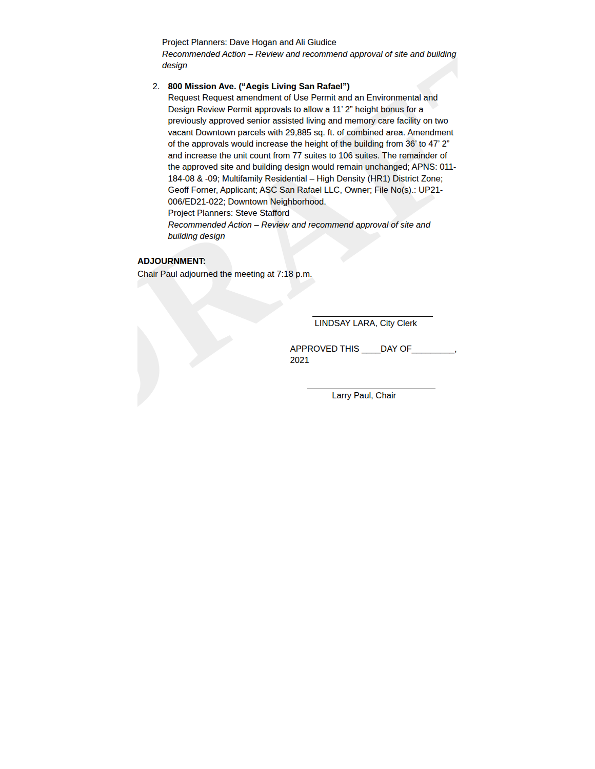DRAFT
Project Planners: Dave Hogan and Ali Giudice
Recommended Action – Review and recommend approval of site and building design
800 Mission Ave. (“Aegis Living San Rafael”)
Request Request amendment of Use Permit and an Environmental and Design Review Permit approvals to allow a 11’ 2” height bonus for a previously approved senior assisted living and memory care facility on two vacant Downtown parcels with 29,885 sq. ft. of combined area. Amendment of the approvals would increase the height of the building from 36’ to 47’ 2” and increase the unit count from 77 suites to 106 suites. The remainder of the approved site and building design would remain unchanged; APNS: 011-184-08 & -09; Multifamily Residential – High Density (HR1) District Zone; Geoff Forner, Applicant; ASC San Rafael LLC, Owner; File No(s).: UP21-006/ED21-022; Downtown Neighborhood.
Project Planners: Steve Stafford
Recommended Action – Review and recommend approval of site and building design
ADJOURNMENT:
Chair Paul adjourned the meeting at 7:18 p.m.
LINDSAY LARA, City Clerk
APPROVED THIS ____DAY OF_________, 2021
Larry Paul, Chair